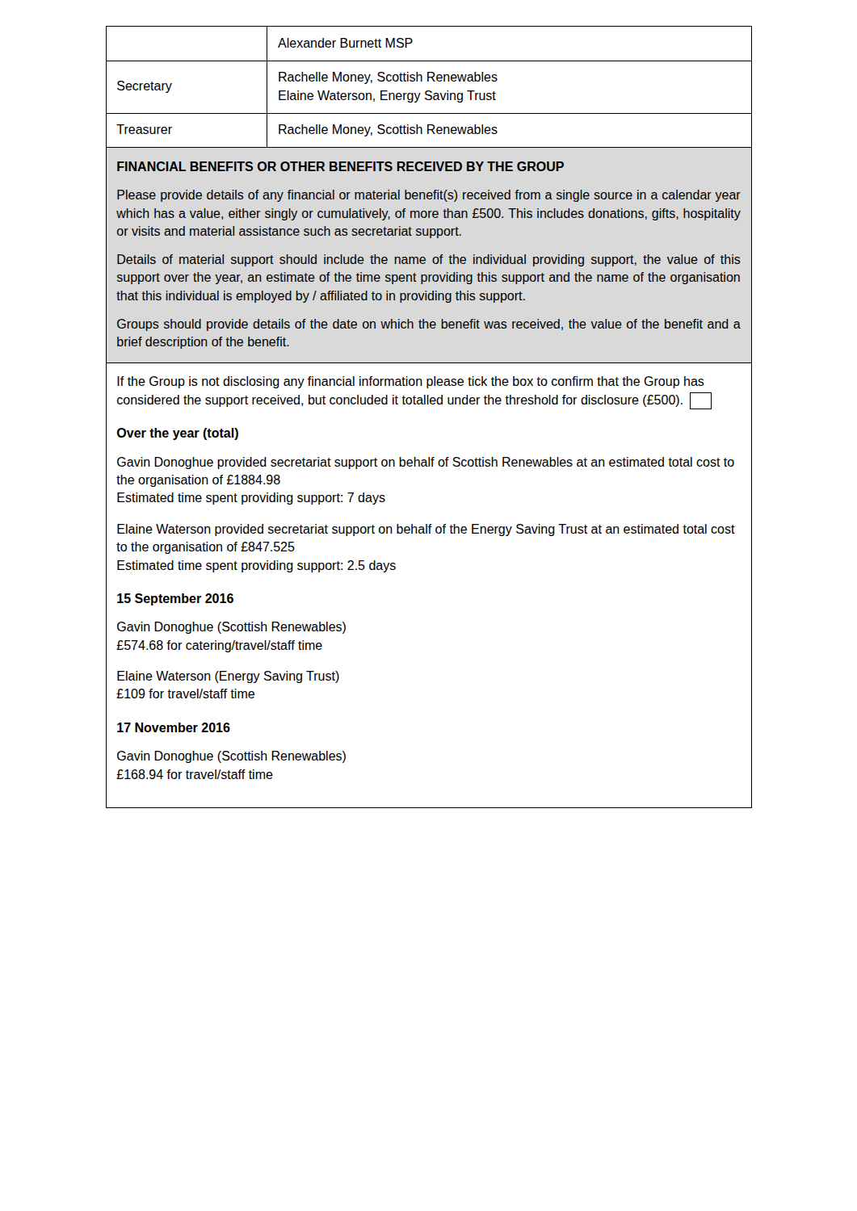| | Alexander Burnett MSP |
| Secretary | Rachelle Money, Scottish Renewables Elaine Waterson, Energy Saving Trust |
| Treasurer | Rachelle Money, Scottish Renewables |
Financial benefits or other benefits received by the group
Please provide details of any financial or material benefit(s) received from a single source in a calendar year which has a value, either singly or cumulatively, of more than £500. This includes donations, gifts, hospitality or visits and material assistance such as secretariat support.
Details of material support should include the name of the individual providing support, the value of this support over the year, an estimate of the time spent providing this support and the name of the organisation that this individual is employed by / affiliated to in providing this support.
Groups should provide details of the date on which the benefit was received, the value of the benefit and a brief description of the benefit.
If the Group is not disclosing any financial information please tick the box to confirm that the Group has considered the support received, but concluded it totalled under the threshold for disclosure (£500).
Over the year (total)
Gavin Donoghue provided secretariat support on behalf of Scottish Renewables at an estimated total cost to the organisation of £1884.98
Estimated time spent providing support: 7 days
Elaine Waterson provided secretariat support on behalf of the Energy Saving Trust at an estimated total cost to the organisation of £847.525
Estimated time spent providing support: 2.5 days
15 September 2016
Gavin Donoghue (Scottish Renewables)
£574.68 for catering/travel/staff time
Elaine Waterson (Energy Saving Trust)
£109 for travel/staff time
17 November 2016
Gavin Donoghue (Scottish Renewables)
£168.94 for travel/staff time